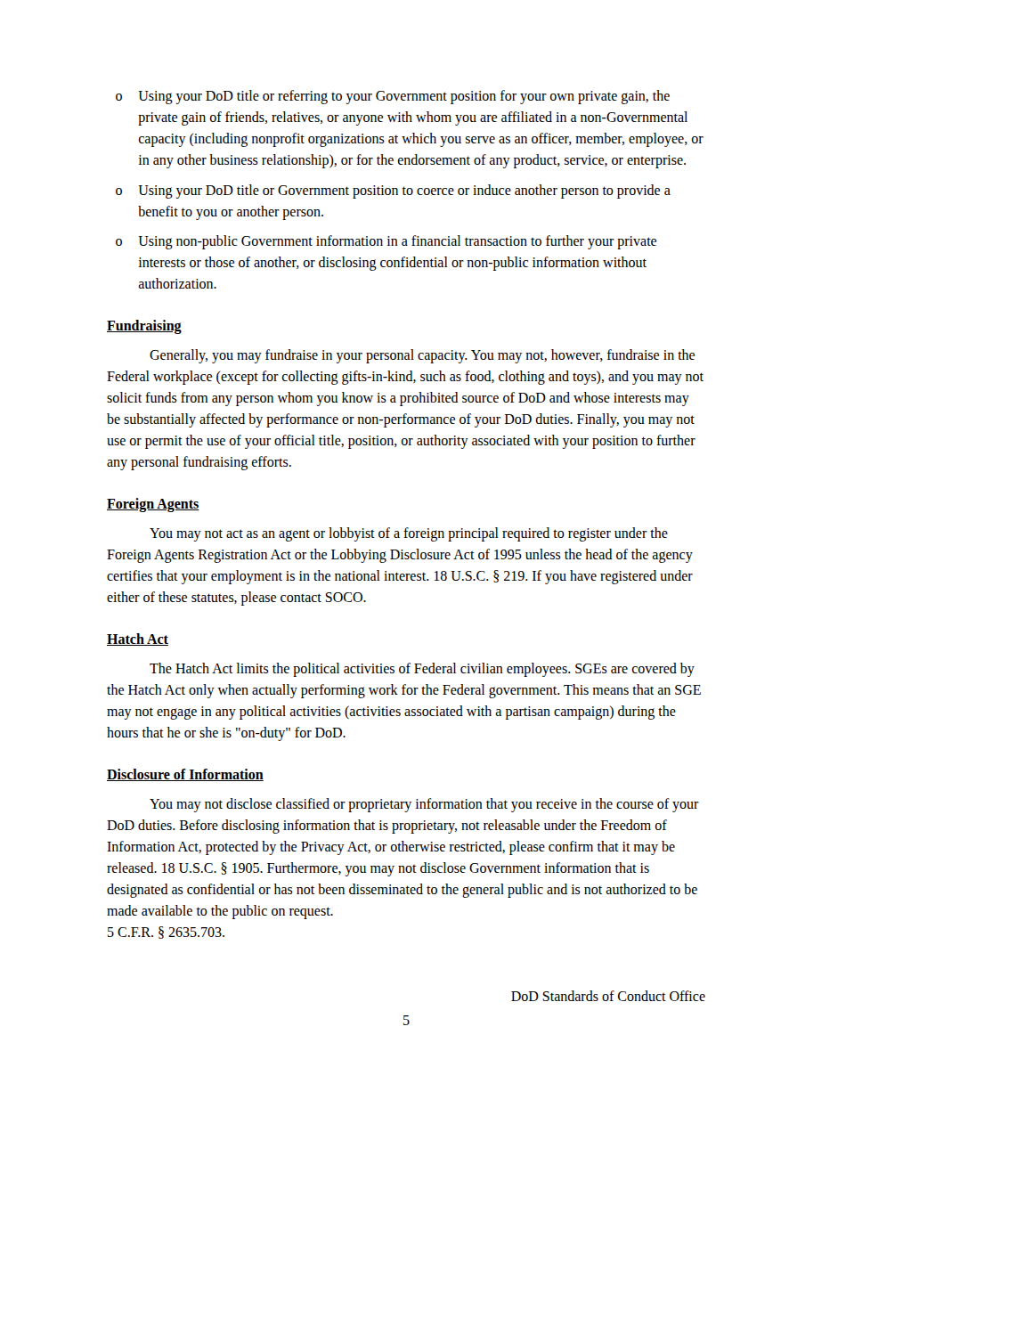Using your DoD title or referring to your Government position for your own private gain, the private gain of friends, relatives, or anyone with whom you are affiliated in a non-Governmental capacity (including nonprofit organizations at which you serve as an officer, member, employee, or in any other business relationship), or for the endorsement of any product, service, or enterprise.
Using your DoD title or Government position to coerce or induce another person to provide a benefit to you or another person.
Using non-public Government information in a financial transaction to further your private interests or those of another, or disclosing confidential or non-public information without authorization.
Fundraising
Generally, you may fundraise in your personal capacity. You may not, however, fundraise in the Federal workplace (except for collecting gifts-in-kind, such as food, clothing and toys), and you may not solicit funds from any person whom you know is a prohibited source of DoD and whose interests may be substantially affected by performance or non-performance of your DoD duties. Finally, you may not use or permit the use of your official title, position, or authority associated with your position to further any personal fundraising efforts.
Foreign Agents
You may not act as an agent or lobbyist of a foreign principal required to register under the Foreign Agents Registration Act or the Lobbying Disclosure Act of 1995 unless the head of the agency certifies that your employment is in the national interest. 18 U.S.C. § 219. If you have registered under either of these statutes, please contact SOCO.
Hatch Act
The Hatch Act limits the political activities of Federal civilian employees. SGEs are covered by the Hatch Act only when actually performing work for the Federal government. This means that an SGE may not engage in any political activities (activities associated with a partisan campaign) during the hours that he or she is "on-duty" for DoD.
Disclosure of Information
You may not disclose classified or proprietary information that you receive in the course of your DoD duties. Before disclosing information that is proprietary, not releasable under the Freedom of Information Act, protected by the Privacy Act, or otherwise restricted, please confirm that it may be released. 18 U.S.C. § 1905. Furthermore, you may not disclose Government information that is designated as confidential or has not been disseminated to the general public and is not authorized to be made available to the public on request.
5 C.F.R. § 2635.703.
DoD Standards of Conduct Office
5